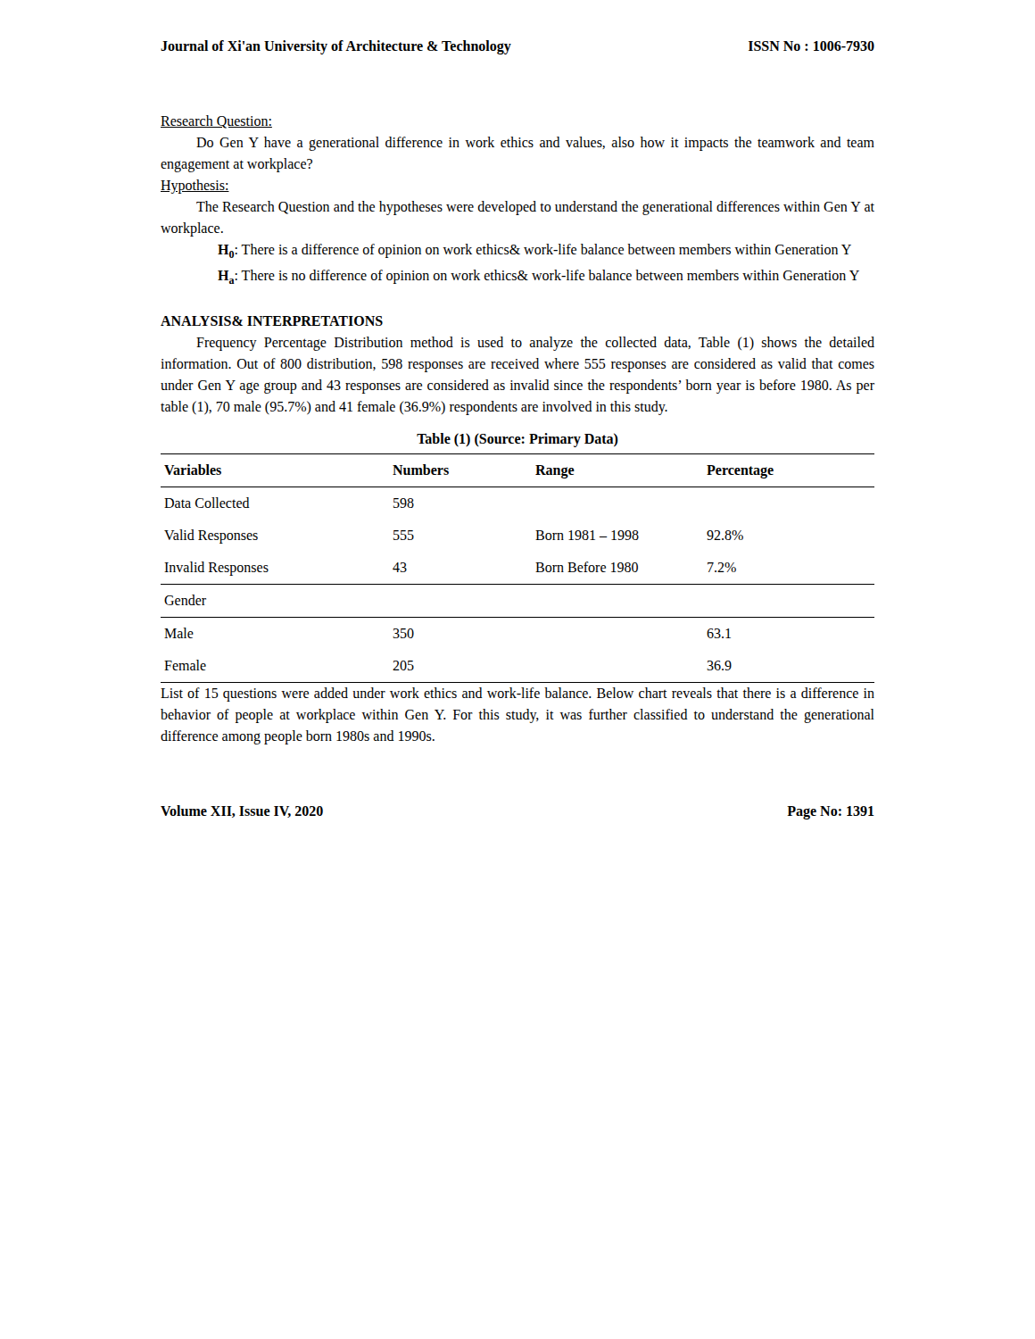Journal of Xi'an University of Architecture & Technology
ISSN No : 1006-7930
Research Question:
Do Gen Y have a generational difference in work ethics and values, also how it impacts the teamwork and team engagement at workplace?
Hypothesis:
The Research Question and the hypotheses were developed to understand the generational differences within Gen Y at workplace.
H0: There is a difference of opinion on work ethics& work-life balance between members within Generation Y
Ha: There is no difference of opinion on work ethics& work-life balance between members within Generation Y
ANALYSIS& INTERPRETATIONS
Frequency Percentage Distribution method is used to analyze the collected data, Table (1) shows the detailed information. Out of 800 distribution, 598 responses are received where 555 responses are considered as valid that comes under Gen Y age group and 43 responses are considered as invalid since the respondents’ born year is before 1980. As per table (1), 70 male (95.7%) and 41 female (36.9%) respondents are involved in this study.
Table (1) (Source: Primary Data)
| Variables | Numbers | Range | Percentage |
| --- | --- | --- | --- |
| Data Collected | 598 | | |
| Valid Responses | 555 | Born 1981 – 1998 | 92.8% |
| Invalid Responses | 43 | Born Before 1980 | 7.2% |
| Gender | | | |
| Male | 350 | | 63.1 |
| Female | 205 | | 36.9 |
List of 15 questions were added under work ethics and work-life balance. Below chart reveals that there is a difference in behavior of people at workplace within Gen Y. For this study, it was further classified to understand the generational difference among people born 1980s and 1990s.
Volume XII, Issue IV, 2020
Page No: 1391